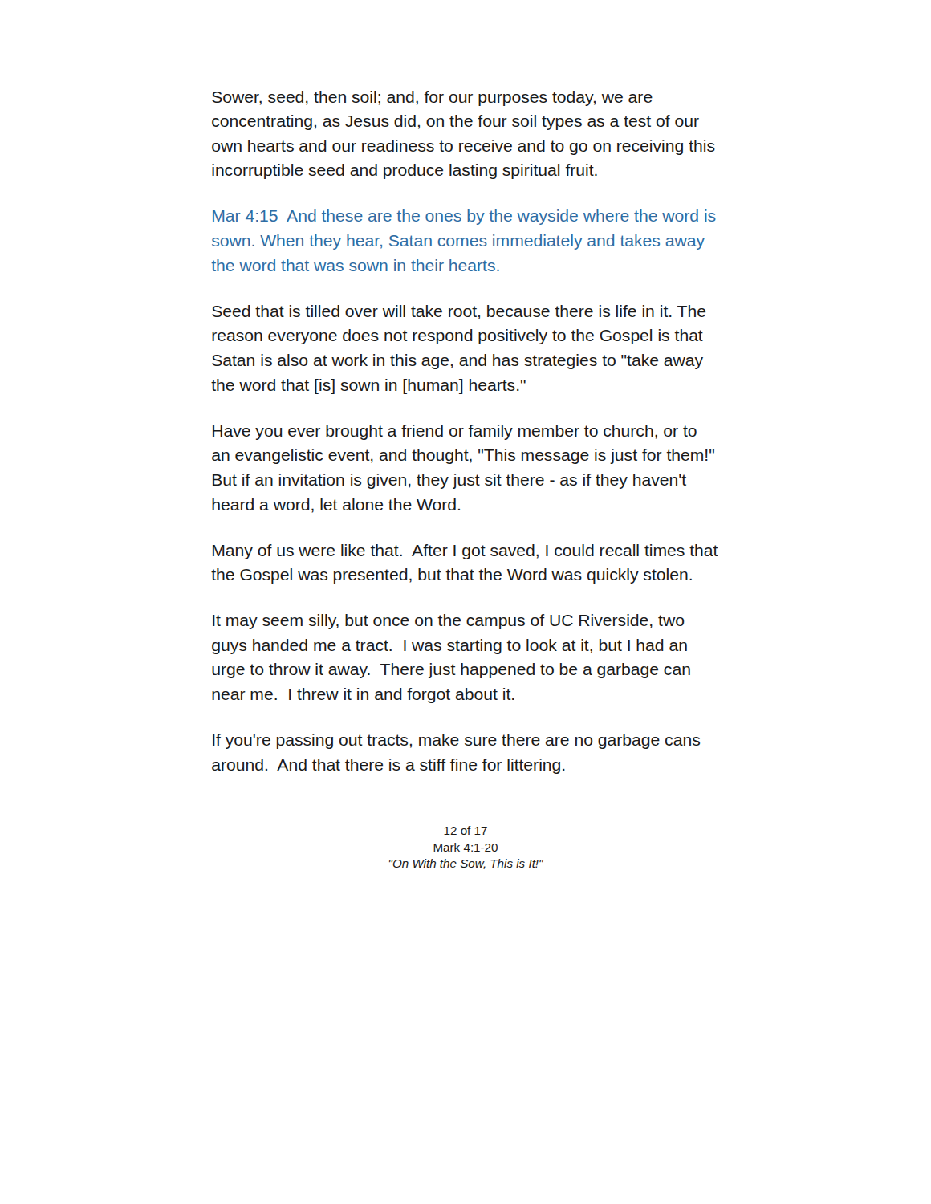Sower, seed, then soil; and, for our purposes today, we are concentrating, as Jesus did, on the four soil types as a test of our own hearts and our readiness to receive and to go on receiving this incorruptible seed and produce lasting spiritual fruit.
Mar 4:15 And these are the ones by the wayside where the word is sown. When they hear, Satan comes immediately and takes away the word that was sown in their hearts.
Seed that is tilled over will take root, because there is life in it. The reason everyone does not respond positively to the Gospel is that Satan is also at work in this age, and has strategies to "take away the word that [is] sown in [human] hearts."
Have you ever brought a friend or family member to church, or to an evangelistic event, and thought, "This message is just for them!" But if an invitation is given, they just sit there - as if they haven't heard a word, let alone the Word.
Many of us were like that. After I got saved, I could recall times that the Gospel was presented, but that the Word was quickly stolen.
It may seem silly, but once on the campus of UC Riverside, two guys handed me a tract. I was starting to look at it, but I had an urge to throw it away. There just happened to be a garbage can near me. I threw it in and forgot about it.
If you're passing out tracts, make sure there are no garbage cans around. And that there is a stiff fine for littering.
12 of 17
Mark 4:1-20
"On With the Sow, This is It!"